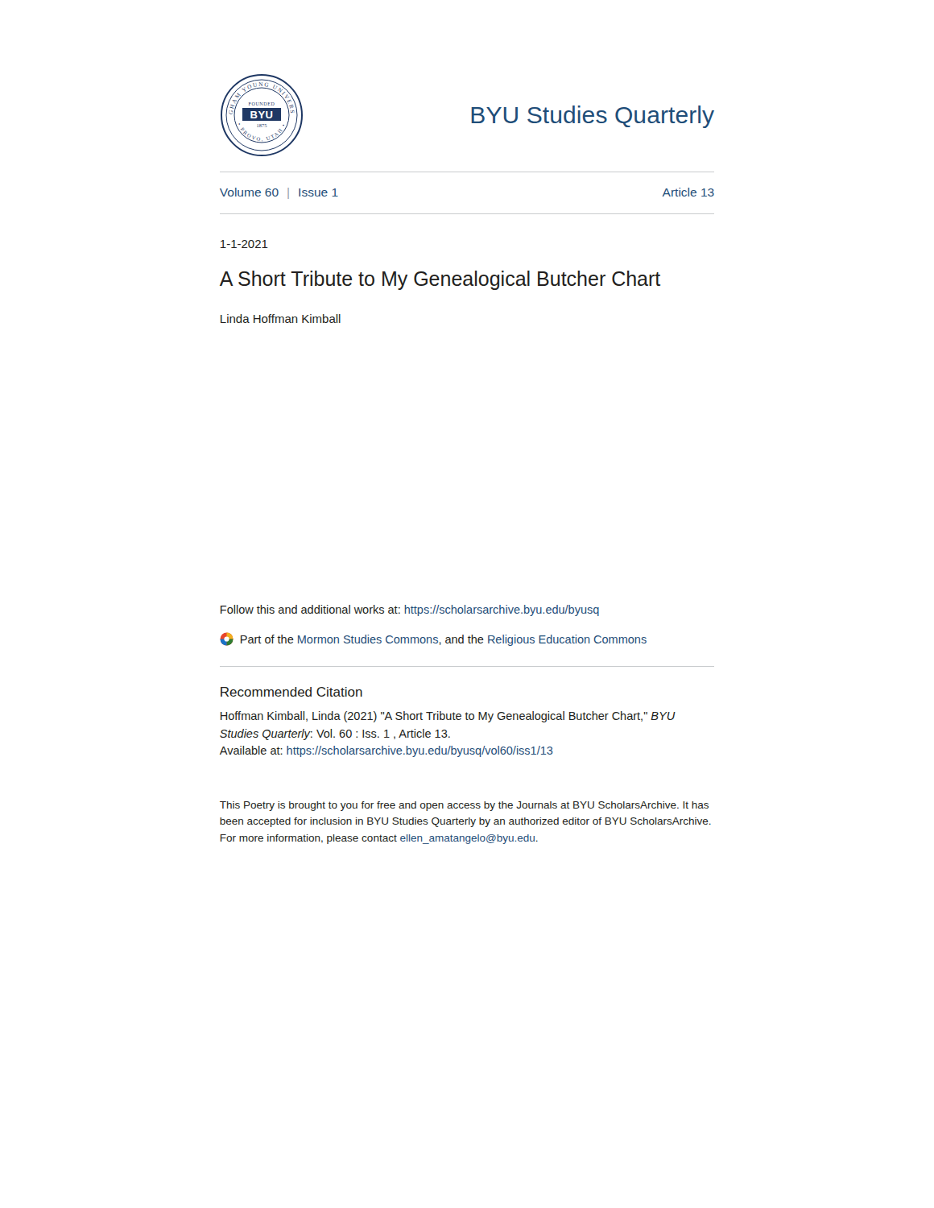BRIGHAM YOUNG UNIVERSITY • PROVO, UTAH • FOUNDED BYU 1875
BYU Studies Quarterly
Volume 60|Issue 1
Article 13
1-1-2021
A Short Tribute to My Genealogical Butcher Chart
Linda Hoffman Kimball
Follow this and additional works at: https://scholarsarchive.byu.edu/byusq
Part of the Mormon Studies Commons, and the Religious Education Commons
Recommended Citation
Hoffman Kimball, Linda (2021) "A Short Tribute to My Genealogical Butcher Chart," BYU Studies Quarterly: Vol. 60 : Iss. 1 , Article 13.
Available at: https://scholarsarchive.byu.edu/byusq/vol60/iss1/13
This Poetry is brought to you for free and open access by the Journals at BYU ScholarsArchive. It has been accepted for inclusion in BYU Studies Quarterly by an authorized editor of BYU ScholarsArchive. For more information, please contact ellen_amatangelo@byu.edu.